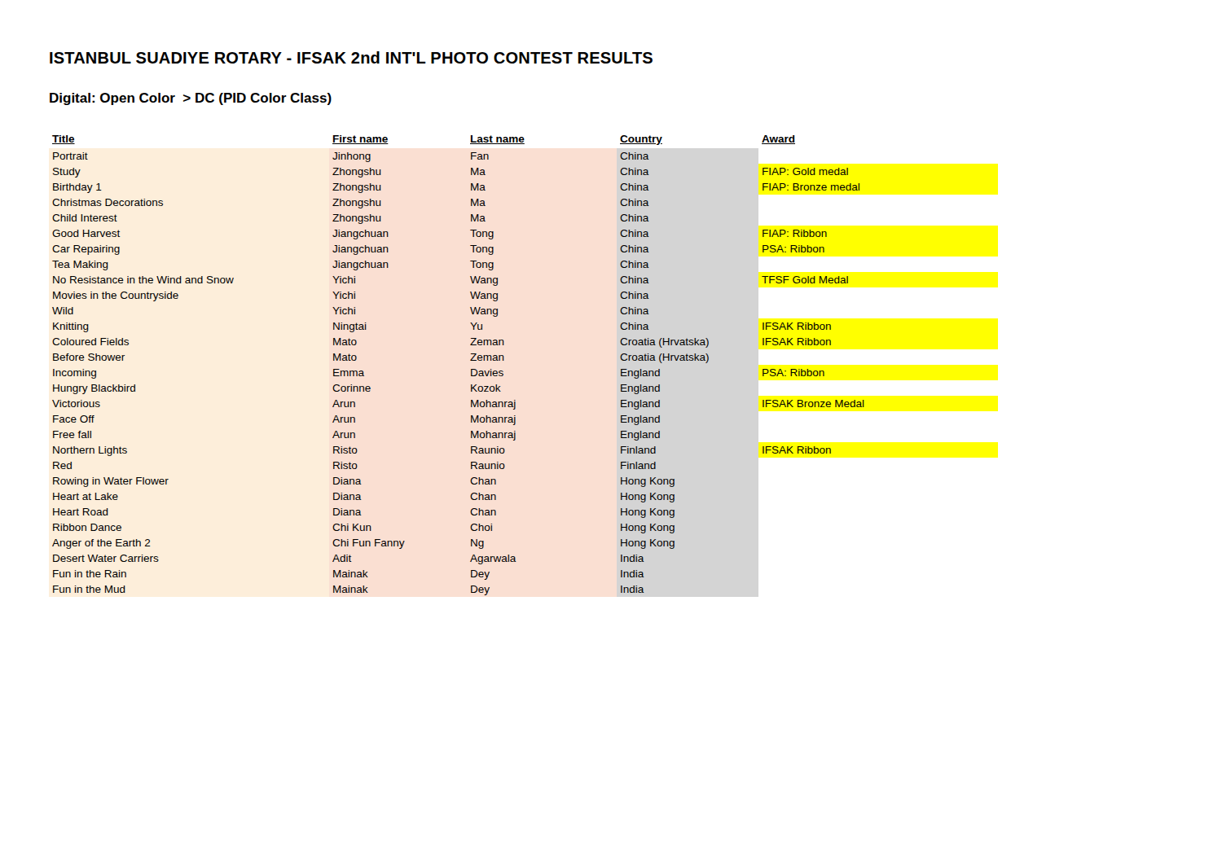ISTANBUL SUADIYE ROTARY - IFSAK 2nd INT'L PHOTO CONTEST RESULTS
Digital: Open Color > DC (PID Color Class)
| Title | First name | Last name | Country | Award |
| --- | --- | --- | --- | --- |
| Portrait | Jinhong | Fan | China | |
| Study | Zhongshu | Ma | China | FIAP: Gold medal |
| Birthday 1 | Zhongshu | Ma | China | FIAP: Bronze medal |
| Christmas Decorations | Zhongshu | Ma | China | |
| Child Interest | Zhongshu | Ma | China | |
| Good Harvest | Jiangchuan | Tong | China | FIAP: Ribbon |
| Car Repairing | Jiangchuan | Tong | China | PSA: Ribbon |
| Tea Making | Jiangchuan | Tong | China | |
| No Resistance in the Wind and Snow | Yichi | Wang | China | TFSF Gold Medal |
| Movies in the Countryside | Yichi | Wang | China | |
| Wild | Yichi | Wang | China | |
| Knitting | Ningtai | Yu | China | IFSAK Ribbon |
| Coloured Fields | Mato | Zeman | Croatia (Hrvatska) | IFSAK Ribbon |
| Before Shower | Mato | Zeman | Croatia (Hrvatska) | |
| Incoming | Emma | Davies | England | PSA: Ribbon |
| Hungry Blackbird | Corinne | Kozok | England | |
| Victorious | Arun | Mohanraj | England | IFSAK Bronze Medal |
| Face Off | Arun | Mohanraj | England | |
| Free fall | Arun | Mohanraj | England | |
| Northern Lights | Risto | Raunio | Finland | IFSAK Ribbon |
| Red | Risto | Raunio | Finland | |
| Rowing in Water Flower | Diana | Chan | Hong Kong | |
| Heart at Lake | Diana | Chan | Hong Kong | |
| Heart Road | Diana | Chan | Hong Kong | |
| Ribbon Dance | Chi Kun | Choi | Hong Kong | |
| Anger of the Earth 2 | Chi Fun Fanny | Ng | Hong Kong | |
| Desert Water Carriers | Adit | Agarwala | India | |
| Fun in the Rain | Mainak | Dey | India | |
| Fun in the Mud | Mainak | Dey | India | |